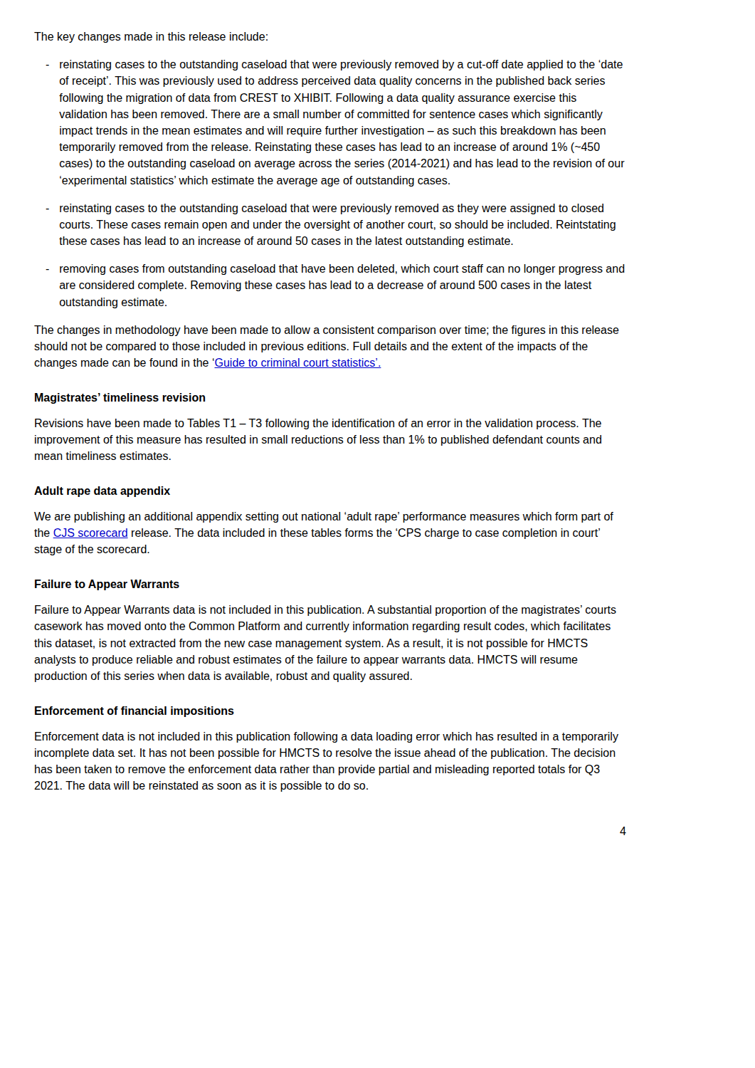The key changes made in this release include:
reinstating cases to the outstanding caseload that were previously removed by a cut-off date applied to the ‘date of receipt’. This was previously used to address perceived data quality concerns in the published back series following the migration of data from CREST to XHIBIT. Following a data quality assurance exercise this validation has been removed. There are a small number of committed for sentence cases which significantly impact trends in the mean estimates and will require further investigation – as such this breakdown has been temporarily removed from the release. Reinstating these cases has lead to an increase of around 1% (~450 cases) to the outstanding caseload on average across the series (2014-2021) and has lead to the revision of our ‘experimental statistics’ which estimate the average age of outstanding cases.
reinstating cases to the outstanding caseload that were previously removed as they were assigned to closed courts. These cases remain open and under the oversight of another court, so should be included. Reintstating these cases has lead to an increase of around 50 cases in the latest outstanding estimate.
removing cases from outstanding caseload that have been deleted, which court staff can no longer progress and are considered complete. Removing these cases has lead to a decrease of around 500 cases in the latest outstanding estimate.
The changes in methodology have been made to allow a consistent comparison over time; the figures in this release should not be compared to those included in previous editions. Full details and the extent of the impacts of the changes made can be found in the ‘Guide to criminal court statistics’.
Magistrates’ timeliness revision
Revisions have been made to Tables T1 – T3 following the identification of an error in the validation process. The improvement of this measure has resulted in small reductions of less than 1% to published defendant counts and mean timeliness estimates.
Adult rape data appendix
We are publishing an additional appendix setting out national ‘adult rape’ performance measures which form part of the CJS scorecard release. The data included in these tables forms the ‘CPS charge to case completion in court’ stage of the scorecard.
Failure to Appear Warrants
Failure to Appear Warrants data is not included in this publication. A substantial proportion of the magistrates’ courts casework has moved onto the Common Platform and currently information regarding result codes, which facilitates this dataset, is not extracted from the new case management system. As a result, it is not possible for HMCTS analysts to produce reliable and robust estimates of the failure to appear warrants data. HMCTS will resume production of this series when data is available, robust and quality assured.
Enforcement of financial impositions
Enforcement data is not included in this publication following a data loading error which has resulted in a temporarily incomplete data set. It has not been possible for HMCTS to resolve the issue ahead of the publication. The decision has been taken to remove the enforcement data rather than provide partial and misleading reported totals for Q3 2021. The data will be reinstated as soon as it is possible to do so.
4